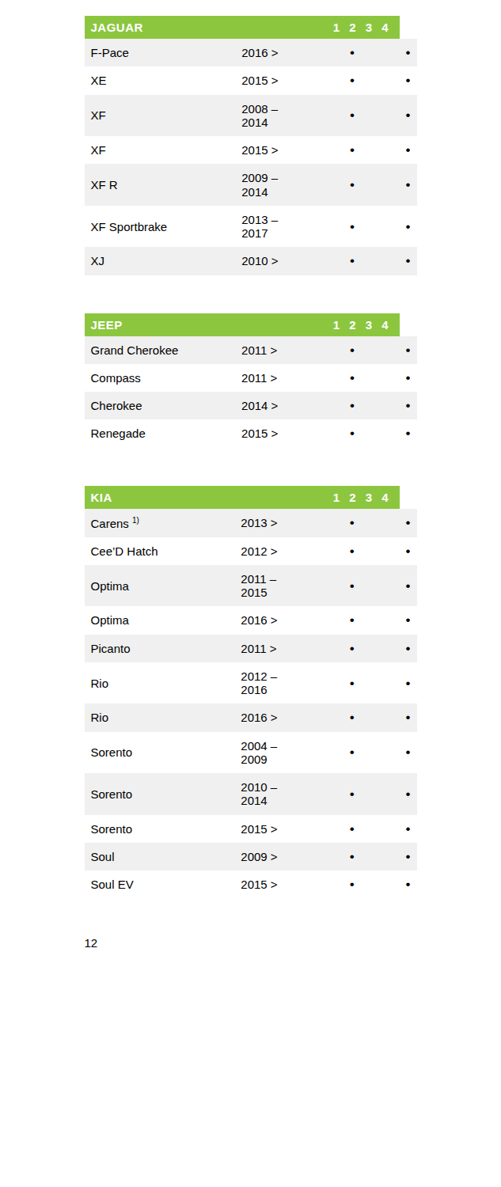| JAGUAR | 1 2 3 4 |
| --- | --- |
| F-Pace | 2016 > | | • | | • |
| XE | 2015 > | | • | | • |
| XF | 2008 – 2014 | | • | | • |
| XF | 2015 > | | • | | • |
| XF R | 2009 – 2014 | | • | | • |
| XF Sportbrake | 2013 – 2017 | | • | | • |
| XJ | 2010 > | | • | | • |
| JEEP | 1 2 3 4 |
| --- | --- |
| Grand Cherokee | 2011 > | | • | | • |
| Compass | 2011 > | | • | | • |
| Cherokee | 2014 > | | • | | • |
| Renegade | 2015 > | | • | | • |
| KIA | 1 2 3 4 |
| --- | --- |
| Carens 1) | 2013 > | | • | | • |
| Cee’D Hatch | 2012 > | | • | | • |
| Optima | 2011 – 2015 | | • | | • |
| Optima | 2016 > | | • | | • |
| Picanto | 2011 > | | • | | • |
| Rio | 2012 – 2016 | | • | | • |
| Rio | 2016 > | | • | | • |
| Sorento | 2004 – 2009 | | • | | • |
| Sorento | 2010 – 2014 | | • | | • |
| Sorento | 2015 > | | • | | • |
| Soul | 2009 > | | • | | • |
| Soul EV | 2015 > | | • | | • |
12